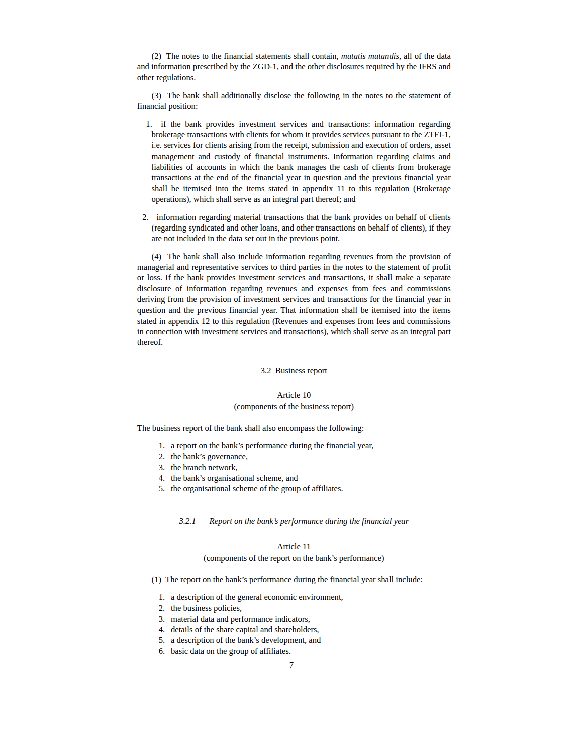(2) The notes to the financial statements shall contain, mutatis mutandis, all of the data and information prescribed by the ZGD-1, and the other disclosures required by the IFRS and other regulations.
(3) The bank shall additionally disclose the following in the notes to the statement of financial position:
1. if the bank provides investment services and transactions: information regarding brokerage transactions with clients for whom it provides services pursuant to the ZTFI-1, i.e. services for clients arising from the receipt, submission and execution of orders, asset management and custody of financial instruments. Information regarding claims and liabilities of accounts in which the bank manages the cash of clients from brokerage transactions at the end of the financial year in question and the previous financial year shall be itemised into the items stated in appendix 11 to this regulation (Brokerage operations), which shall serve as an integral part thereof; and
2. information regarding material transactions that the bank provides on behalf of clients (regarding syndicated and other loans, and other transactions on behalf of clients), if they are not included in the data set out in the previous point.
(4) The bank shall also include information regarding revenues from the provision of managerial and representative services to third parties in the notes to the statement of profit or loss. If the bank provides investment services and transactions, it shall make a separate disclosure of information regarding revenues and expenses from fees and commissions deriving from the provision of investment services and transactions for the financial year in question and the previous financial year. That information shall be itemised into the items stated in appendix 12 to this regulation (Revenues and expenses from fees and commissions in connection with investment services and transactions), which shall serve as an integral part thereof.
3.2 Business report
Article 10
(components of the business report)
The business report of the bank shall also encompass the following:
a report on the bank’s performance during the financial year,
the bank’s governance,
the branch network,
the bank’s organisational scheme, and
the organisational scheme of the group of affiliates.
3.2.1 Report on the bank’s performance during the financial year
Article 11
(components of the report on the bank’s performance)
(1) The report on the bank’s performance during the financial year shall include:
a description of the general economic environment,
the business policies,
material data and performance indicators,
details of the share capital and shareholders,
a description of the bank’s development, and
basic data on the group of affiliates.
7